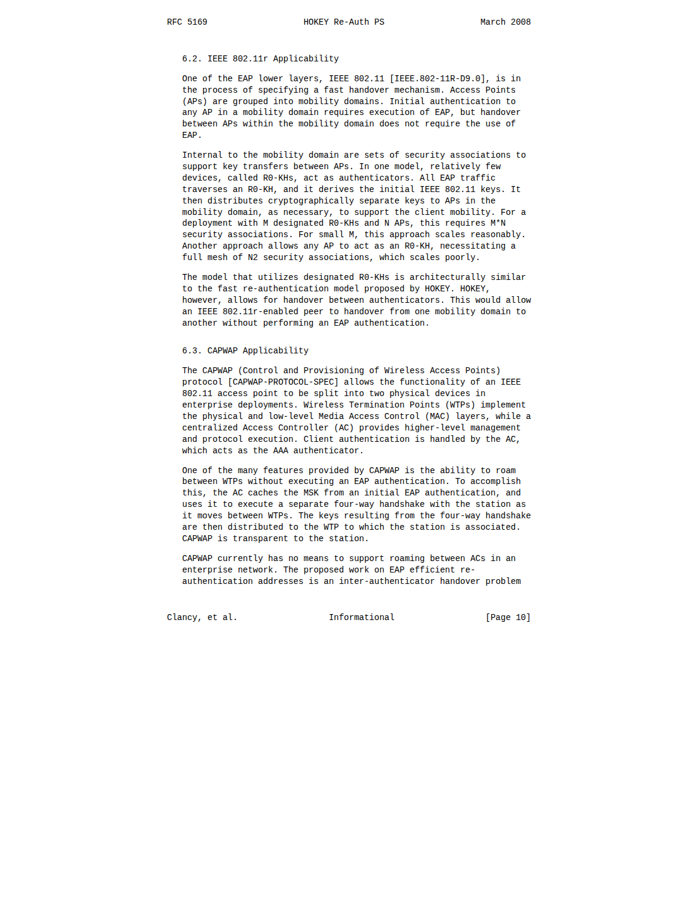RFC 5169 HOKEY Re-Auth PS March 2008
6.2. IEEE 802.11r Applicability
One of the EAP lower layers, IEEE 802.11 [IEEE.802-11R-D9.0], is in the process of specifying a fast handover mechanism. Access Points (APs) are grouped into mobility domains. Initial authentication to any AP in a mobility domain requires execution of EAP, but handover between APs within the mobility domain does not require the use of EAP.
Internal to the mobility domain are sets of security associations to support key transfers between APs. In one model, relatively few devices, called R0-KHs, act as authenticators. All EAP traffic traverses an R0-KH, and it derives the initial IEEE 802.11 keys. It then distributes cryptographically separate keys to APs in the mobility domain, as necessary, to support the client mobility. For a deployment with M designated R0-KHs and N APs, this requires M*N security associations. For small M, this approach scales reasonably. Another approach allows any AP to act as an R0-KH, necessitating a full mesh of N2 security associations, which scales poorly.
The model that utilizes designated R0-KHs is architecturally similar to the fast re-authentication model proposed by HOKEY. HOKEY, however, allows for handover between authenticators. This would allow an IEEE 802.11r-enabled peer to handover from one mobility domain to another without performing an EAP authentication.
6.3. CAPWAP Applicability
The CAPWAP (Control and Provisioning of Wireless Access Points) protocol [CAPWAP-PROTOCOL-SPEC] allows the functionality of an IEEE 802.11 access point to be split into two physical devices in enterprise deployments. Wireless Termination Points (WTPs) implement the physical and low-level Media Access Control (MAC) layers, while a centralized Access Controller (AC) provides higher-level management and protocol execution. Client authentication is handled by the AC, which acts as the AAA authenticator.
One of the many features provided by CAPWAP is the ability to roam between WTPs without executing an EAP authentication. To accomplish this, the AC caches the MSK from an initial EAP authentication, and uses it to execute a separate four-way handshake with the station as it moves between WTPs. The keys resulting from the four-way handshake are then distributed to the WTP to which the station is associated. CAPWAP is transparent to the station.
CAPWAP currently has no means to support roaming between ACs in an enterprise network. The proposed work on EAP efficient re-authentication addresses is an inter-authenticator handover problem
Clancy, et al. Informational [Page 10]